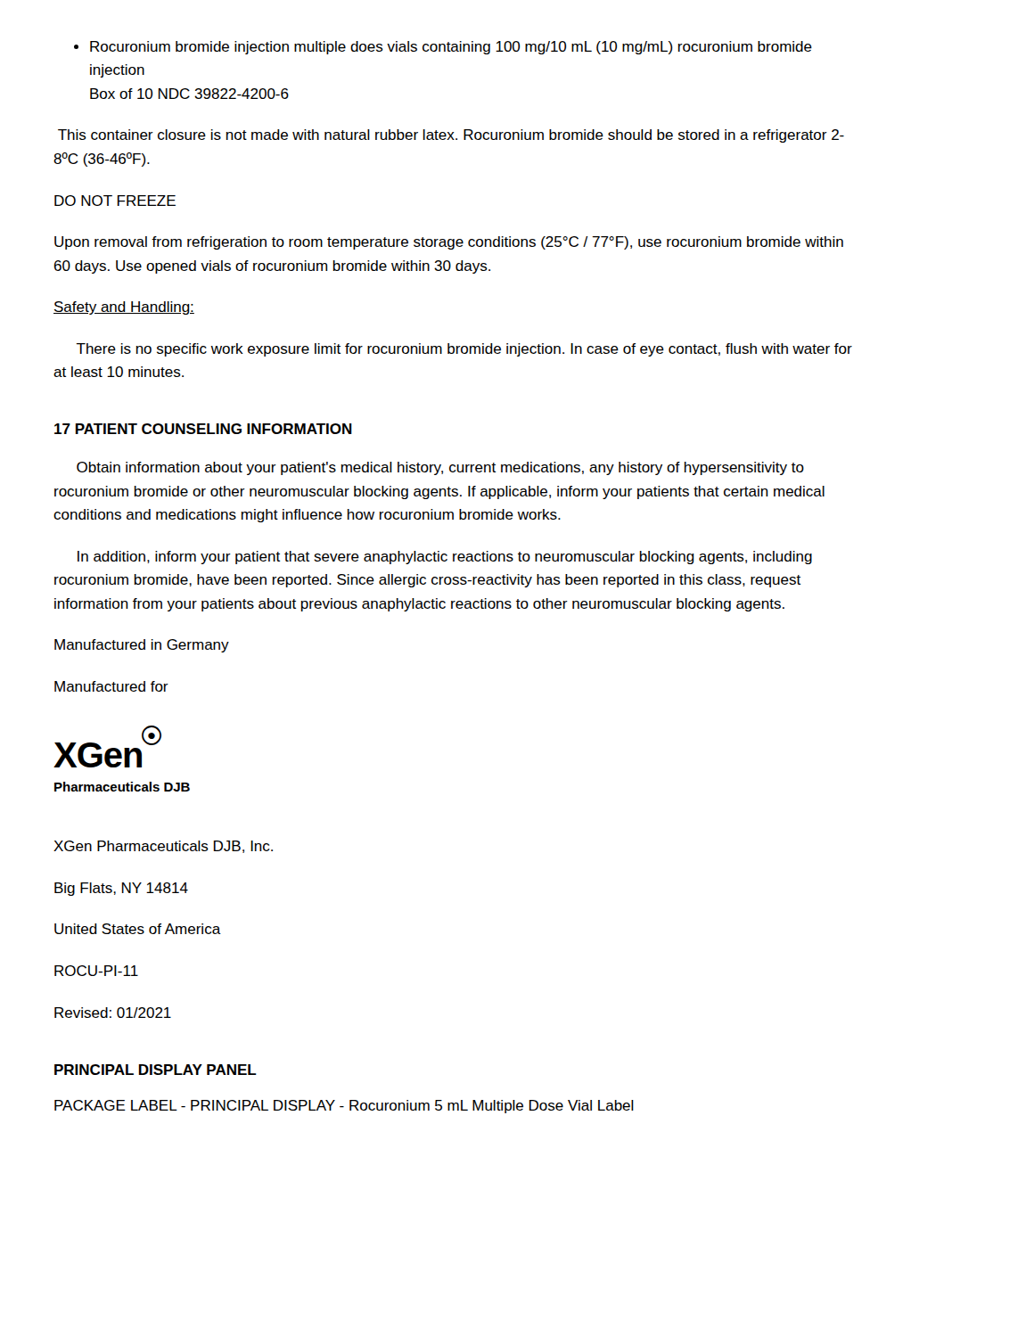Rocuronium bromide injection multiple does vials containing 100 mg/10 mL (10 mg/mL) rocuronium bromide injection
Box of 10 NDC 39822-4200-6
This container closure is not made with natural rubber latex. Rocuronium bromide should be stored in a refrigerator 2-8ºC (36-46ºF).
DO NOT FREEZE
Upon removal from refrigeration to room temperature storage conditions (25°C / 77°F), use rocuronium bromide within 60 days. Use opened vials of rocuronium bromide within 30 days.
Safety and Handling:
There is no specific work exposure limit for rocuronium bromide injection. In case of eye contact, flush with water for at least 10 minutes.
17 PATIENT COUNSELING INFORMATION
Obtain information about your patient's medical history, current medications, any history of hypersensitivity to rocuronium bromide or other neuromuscular blocking agents. If applicable, inform your patients that certain medical conditions and medications might influence how rocuronium bromide works.
In addition, inform your patient that severe anaphylactic reactions to neuromuscular blocking agents, including rocuronium bromide, have been reported. Since allergic cross-reactivity has been reported in this class, request information from your patients about previous anaphylactic reactions to other neuromuscular blocking agents.
Manufactured in Germany
Manufactured for
XGen⦿
Pharmaceuticals DJB
XGen Pharmaceuticals DJB, Inc.
Big Flats, NY 14814
United States of America
ROCU-PI-11
Revised: 01/2021
PRINCIPAL DISPLAY PANEL
PACKAGE LABEL - PRINCIPAL DISPLAY - Rocuronium 5 mL Multiple Dose Vial Label